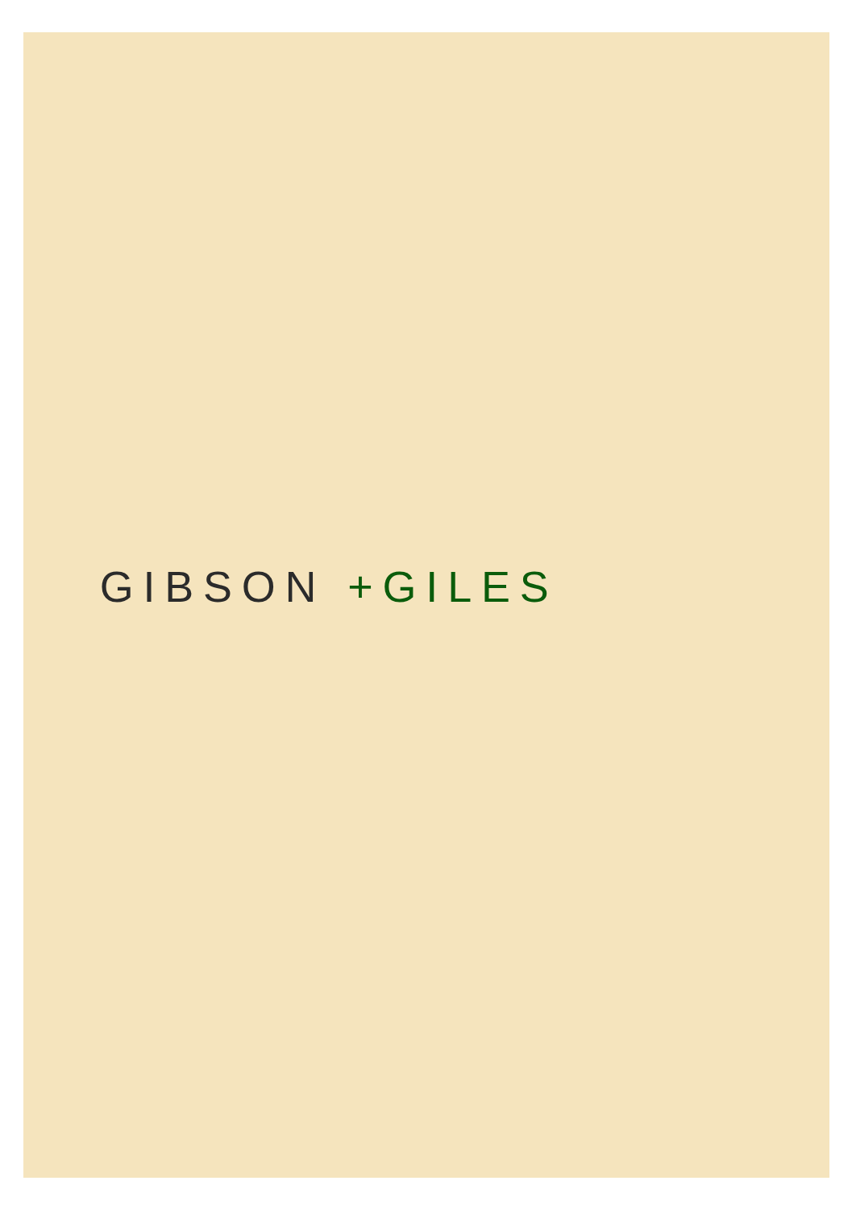GIBSON +GILES